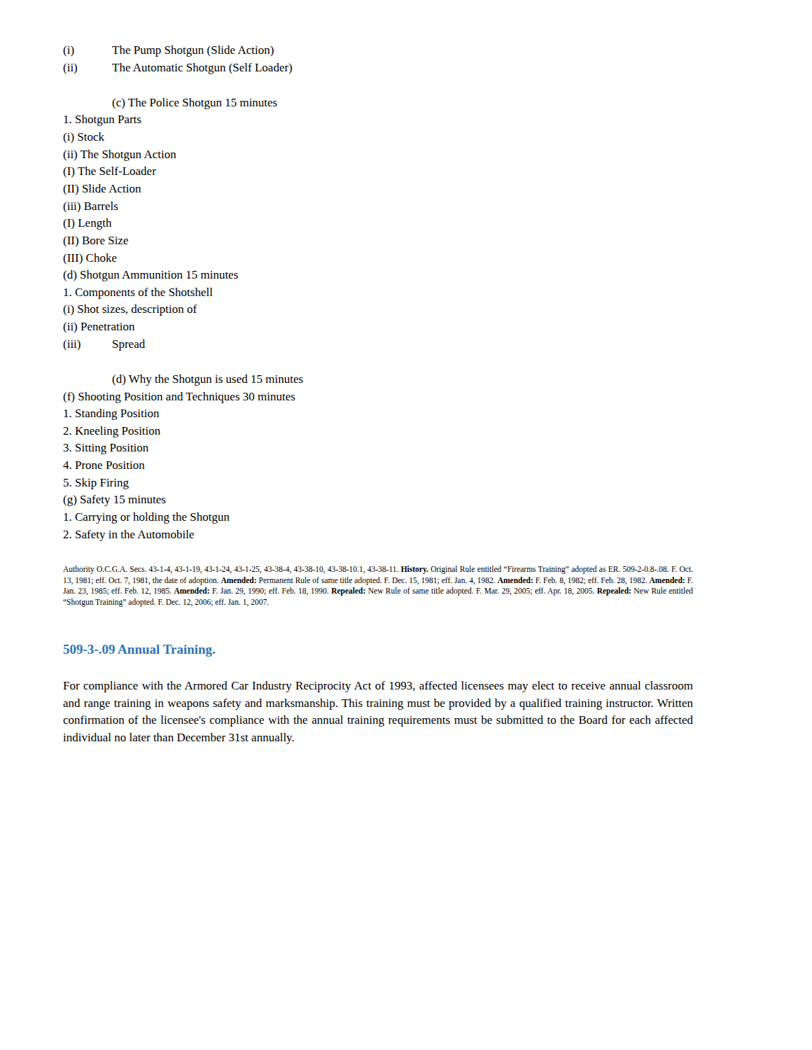(i) The Pump Shotgun (Slide Action)
(ii) The Automatic Shotgun (Self Loader)
(c) The Police Shotgun 15 minutes
1. Shotgun Parts
(i) Stock
(ii) The Shotgun Action
(I) The Self-Loader
(II) Slide Action
(iii) Barrels
(I) Length
(II) Bore Size
(III) Choke
(d) Shotgun Ammunition 15 minutes
1. Components of the Shotshell
(i) Shot sizes, description of
(ii) Penetration
(iii) Spread
(d) Why the Shotgun is used 15 minutes
(f) Shooting Position and Techniques 30 minutes
1. Standing Position
2. Kneeling Position
3. Sitting Position
4. Prone Position
5. Skip Firing
(g) Safety 15 minutes
1. Carrying or holding the Shotgun
2. Safety in the Automobile
Authority O.C.G.A. Secs. 43-1-4, 43-1-19, 43-1-24, 43-1-25, 43-38-4, 43-38-10, 43-38-10.1, 43-38-11. History. Original Rule entitled “Firearms Training” adopted as ER. 509-2-0.8-.08. F. Oct. 13, 1981; eff. Oct. 7, 1981, the date of adoption. Amended: Permanent Rule of same title adopted. F. Dec. 15, 1981; eff. Jan. 4, 1982. Amended: F. Feb. 8, 1982; eff. Feb. 28, 1982. Amended: F. Jan. 23, 1985; eff. Feb. 12, 1985. Amended: F. Jan. 29, 1990; eff. Feb. 18, 1990. Repealed: New Rule of same title adopted. F. Mar. 29, 2005; eff. Apr. 18, 2005. Repealed: New Rule entitled “Shotgun Training” adopted. F. Dec. 12, 2006; eff. Jan. 1, 2007.
509-3-.09 Annual Training.
For compliance with the Armored Car Industry Reciprocity Act of 1993, affected licensees may elect to receive annual classroom and range training in weapons safety and marksmanship. This training must be provided by a qualified training instructor. Written confirmation of the licensee's compliance with the annual training requirements must be submitted to the Board for each affected individual no later than December 31st annually.